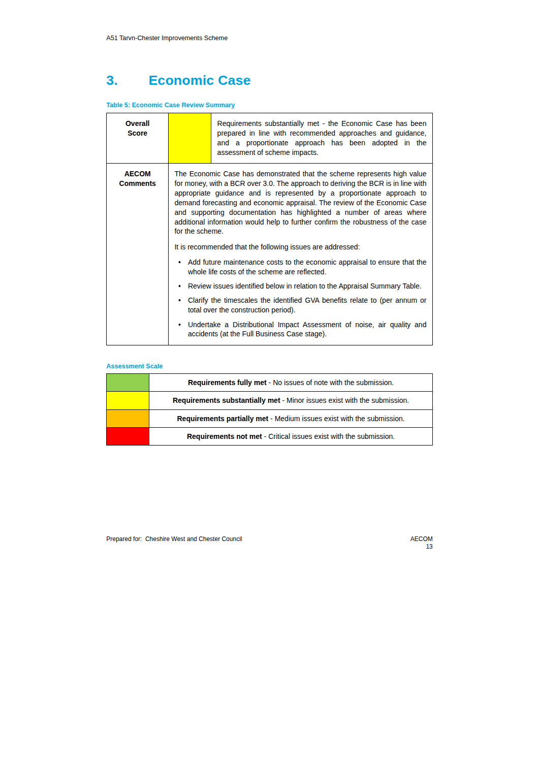A51 Tarvn-Chester Improvements Scheme
3. Economic Case
Table 5: Economic Case Review Summary
| Overall Score | | Requirements substantially met - the Economic Case has been prepared in line with recommended approaches and guidance, and a proportionate approach has been adopted in the assessment of scheme impacts. |
| AECOM Comments | The Economic Case has demonstrated that the scheme represents high value for money, with a BCR over 3.0. The approach to deriving the BCR is in line with appropriate guidance and is represented by a proportionate approach to demand forecasting and economic appraisal. The review of the Economic Case and supporting documentation has highlighted a number of areas where additional information would help to further confirm the robustness of the case for the scheme. It is recommended that the following issues are addressed: Add future maintenance costs to the economic appraisal to ensure that the whole life costs of the scheme are reflected. Review issues identified below in relation to the Appraisal Summary Table. Clarify the timescales the identified GVA benefits relate to (per annum or total over the construction period). Undertake a Distributional Impact Assessment of noise, air quality and accidents (at the Full Business Case stage). |
Assessment Scale
| | Requirements fully met - No issues of note with the submission. |
| | Requirements substantially met - Minor issues exist with the submission. |
| | Requirements partially met - Medium issues exist with the submission. |
| | Requirements not met - Critical issues exist with the submission. |
Prepared for: Cheshire West and Chester Council
AECOM
13